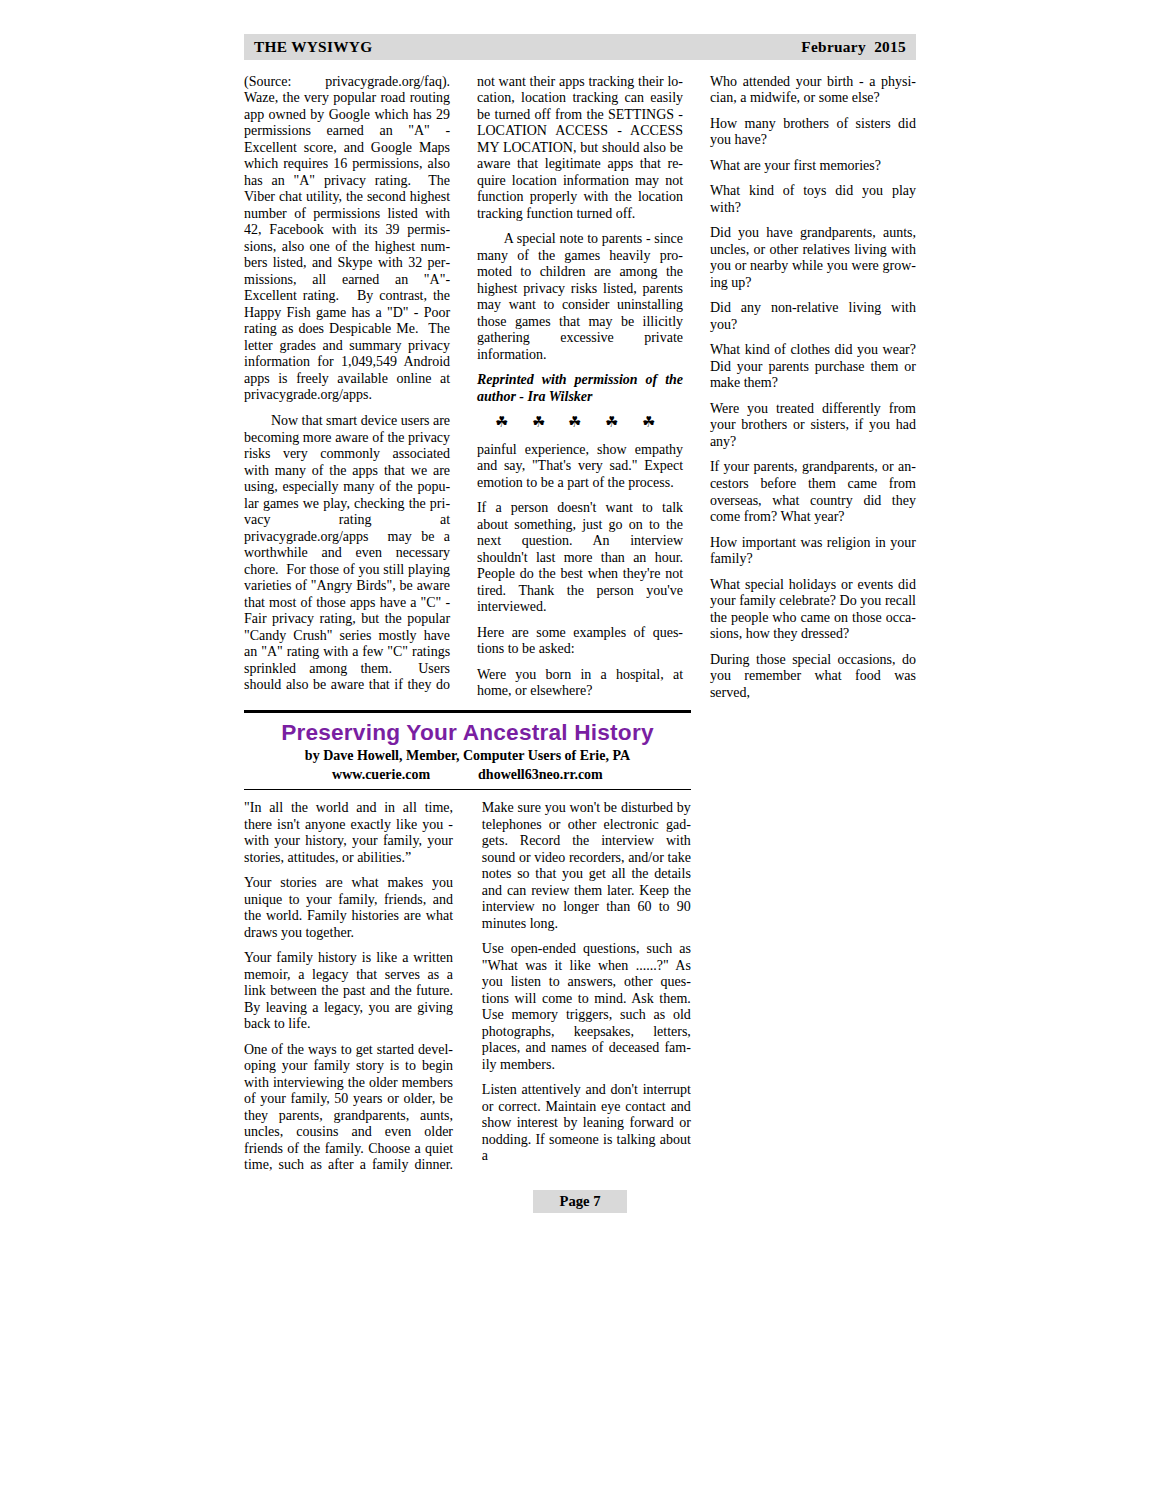THE WYSIWYG
February 2015
(Source: privacygrade.org/faq). Waze, the very popular road routing app owned by Google which has 29 permissions earned an "A" - Excellent score, and Google Maps which requires 16 permissions, also has an "A" privacy rating. The Viber chat utility, the second highest number of permissions listed with 42, Facebook with its 39 permissions, also one of the highest numbers listed, and Skype with 32 permissions, all earned an "A"- Excellent rating. By contrast, the Happy Fish game has a "D" - Poor rating as does Despicable Me. The letter grades and summary privacy information for 1,049,549 Android apps is freely available online at privacygrade.org/apps.
Now that smart device users are becoming more aware of the privacy risks very commonly associated with many of the apps that we are using, especially many of the popular games we play, checking the privacy rating at privacygrade.org/apps may be a worthwhile and even necessary chore. For those of you still playing varieties of "Angry Birds", be aware that most of those apps have a "C" - Fair privacy rating, but the popular "Candy Crush" series mostly have an "A" rating with a few "C" ratings sprinkled among them. Users should also be aware that if they do not want their apps tracking their location, location tracking can easily be turned off from the SETTINGS - LOCATION ACCESS - ACCESS MY LOCATION, but should also be aware that legitimate apps that require location information may not function properly with the location tracking function turned off.
A special note to parents - since many of the games heavily promoted to children are among the highest privacy risks listed, parents may want to consider uninstalling those games that may be illicitly gathering excessive private information.
Reprinted with permission of the author - Ira Wilsker
☘ ☘ ☘ ☘ ☘
painful experience, show empathy and say, "That's very sad." Expect emotion to be a part of the process.
If a person doesn't want to talk about something, just go on to the next question. An interview shouldn't last more than an hour. People do the best when they're not tired. Thank the person you've interviewed.
Here are some examples of questions to be asked:
Were you born in a hospital, at home, or elsewhere?
Who attended your birth - a physician, a midwife, or some else?
How many brothers of sisters did you have?
What are your first memories?
What kind of toys did you play with?
Did you have grandparents, aunts, uncles, or other relatives living with you or nearby while you were growing up?
Did any non-relative living with you?
What kind of clothes did you wear? Did your parents purchase them or make them?
Were you treated differently from your brothers or sisters, if you had any?
If your parents, grandparents, or ancestors before them came from overseas, what country did they come from? What year?
How important was religion in your family?
What special holidays or events did your family celebrate? Do you recall the people who came on those occasions, how they dressed?
During those special occasions, do you remember what food was served,
Preserving Your Ancestral History
by Dave Howell, Member, Computer Users of Erie, PA
www.cuerie.com dhowell63neo.rr.com
"In all the world and in all time, there isn't anyone exactly like you - with your history, your family, your stories, attitudes, or abilities.”
Your stories are what makes you unique to your family, friends, and the world. Family histories are what draws you together.
Your family history is like a written memoir, a legacy that serves as a link between the past and the future. By leaving a legacy, you are giving back to life.
One of the ways to get started developing your family story is to begin with interviewing the older members of your family, 50 years or older, be they parents, grandparents, aunts, uncles, cousins and even older friends of the family. Choose a quiet time, such as after a family dinner. Make sure you won't be disturbed by telephones or other electronic gadgets. Record the interview with sound or video recorders, and/or take notes so that you get all the details and can review them later. Keep the interview no longer than 60 to 90 minutes long.
Use open-ended questions, such as "What was it like when ......?" As you listen to answers, other questions will come to mind. Ask them. Use memory triggers, such as old photographs, keepsakes, letters, places, and names of deceased family members.
Listen attentively and don't interrupt or correct. Maintain eye contact and show interest by leaning forward or nodding. If someone is talking about a
Page 7